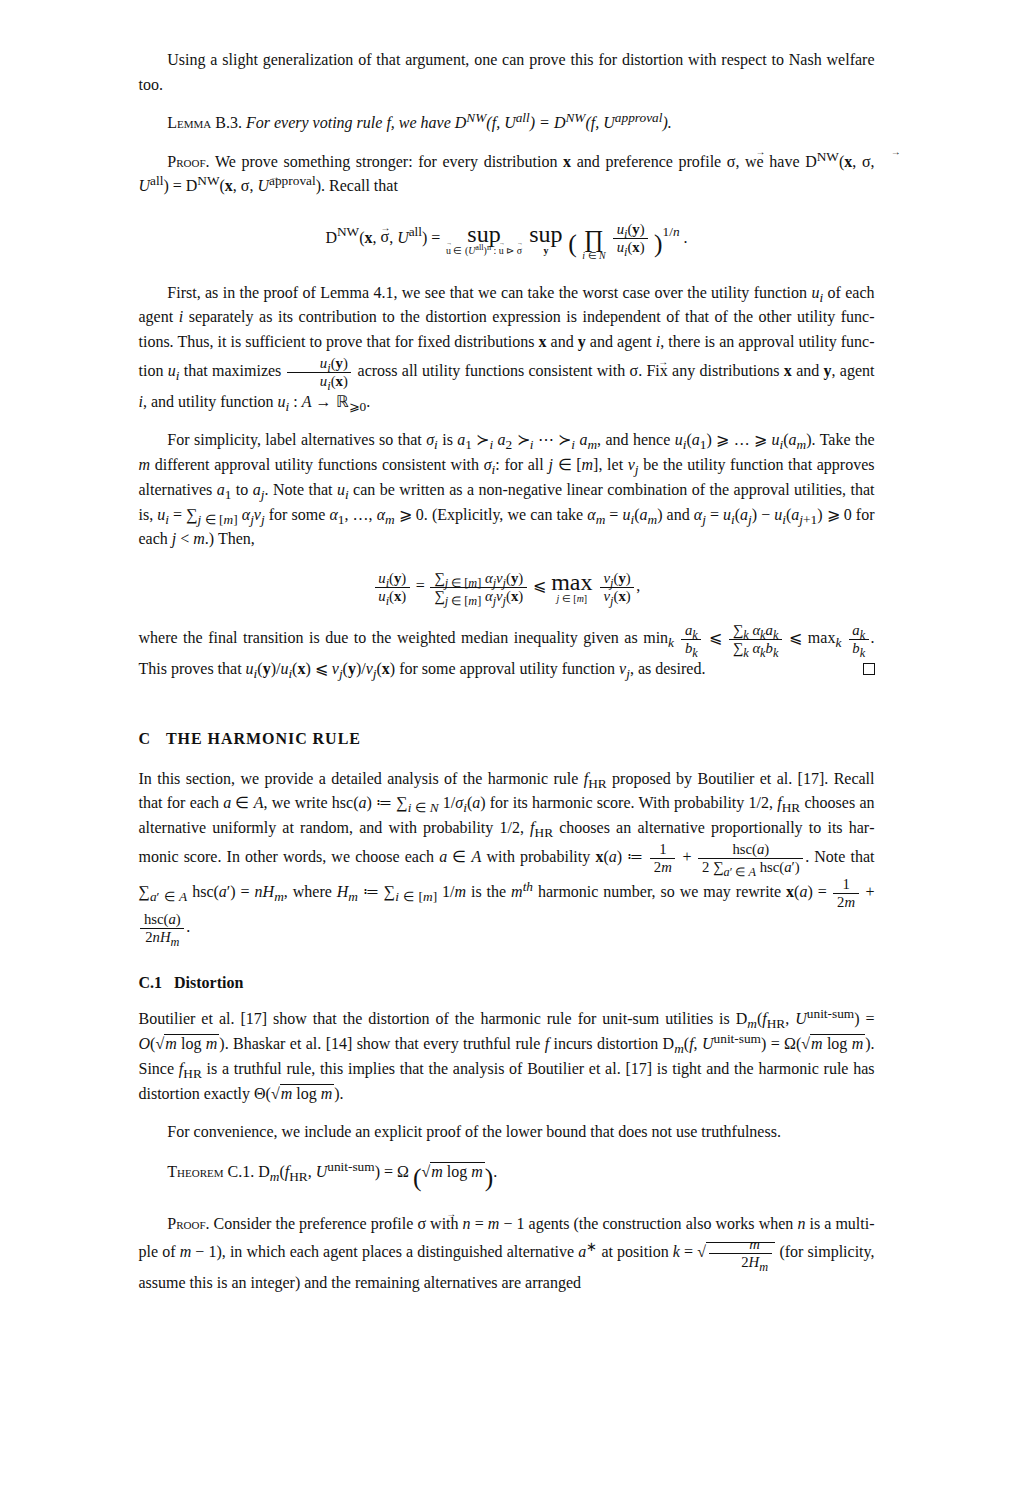Using a slight generalization of that argument, one can prove this for distortion with respect to Nash welfare too.
Lemma B.3. For every voting rule f, we have DNW(f, Uall) = DNW(f, Uapproval).
Proof. We prove something stronger: for every distribution x and preference profile σ, we have DNW(x, σ, Uall) = DNW(x, σ, Uapproval). Recall that
DNW(x, σ, Uall) = sup u ∈ (Uall)n : u ⊳ σ sup y ( ∏i ∈ N ui(y) ui(x) )1/n .
First, as in the proof of Lemma 4.1, we see that we can take the worst case over the utility function ui of each agent i separately as its contribution to the distortion expression is independent of that of the other utility functions. Thus, it is sufficient to prove that for fixed distributions x and y and agent i, there is an approval utility function ui that maximizes ui(y) ui(x) across all utility functions consistent with σ. Fix any distributions x and y, agent i, and utility function ui : A → ℝ⩾0.
For simplicity, label alternatives so that σi is a1 ≻i a2 ≻i ⋯ ≻i am, and hence ui(a1) ⩾ … ⩾ ui(am). Take the m different approval utility functions consistent with σi: for all j ∈ [m], let vj be the utility function that approves alternatives a1 to aj. Note that ui can be written as a non-negative linear combination of the approval utilities, that is, ui = ∑j ∈ [m] αjvj for some α1, …, αm ⩾ 0. (Explicitly, we can take αm = ui(am) and αj = ui(aj) − ui(aj+1) ⩾ 0 for each j < m.) Then,
ui(y) ui(x) = ∑j ∈ [m] αjvj(y)∑j ∈ [m] αjvj(x) ⩽ max j ∈ [m] vj(y) vj(x),
where the final transition is due to the weighted median inequality given as mink ak bk ⩽ ∑k αkak∑k αkbk ⩽ maxk ak bk. This proves that ui(y)/ui(x) ⩽ vj(y)/vj(x) for some approval utility function vj, as desired.
C The Harmonic Rule
In this section, we provide a detailed analysis of the harmonic rule fHR proposed by Boutilier et al. [17]. Recall that for each a ∈ A, we write hsc(a) ≔ ∑i ∈ N 1/σi(a) for its harmonic score. With probability 1/2, fHR chooses an alternative uniformly at random, and with probability 1/2, fHR chooses an alternative proportionally to its harmonic score. In other words, we choose each a ∈ A with probability x(a) ≔ 12m + hsc(a) 2 ∑a′ ∈ A hsc(a′). Note that ∑a′ ∈ A hsc(a′) = nHm, where Hm ≔ ∑i ∈ [m] 1/m is the mth harmonic number, so we may rewrite x(a) = 12m + hsc(a) 2nHm.
C.1 Distortion
Boutilier et al. [17] show that the distortion of the harmonic rule for unit-sum utilities is Dm(fHR, Uunit-sum) = O(√m log m). Bhaskar et al. [14] show that every truthful rule f incurs distortion Dm(f, Uunit-sum) = Ω(√m log m). Since fHR is a truthful rule, this implies that the analysis of Boutilier et al. [17] is tight and the harmonic rule has distortion exactly Θ(√m log m).
For convenience, we include an explicit proof of the lower bound that does not use truthfulness.
Theorem C.1. Dm(fHR, Uunit-sum) = Ω (√m log m).
Proof. Consider the preference profile σ with n = m − 1 agents (the construction also works when n is a multiple of m − 1), in which each agent places a distinguished alternative a∗ at position k = √m 2Hm (for simplicity, assume this is an integer) and the remaining alternatives are arranged